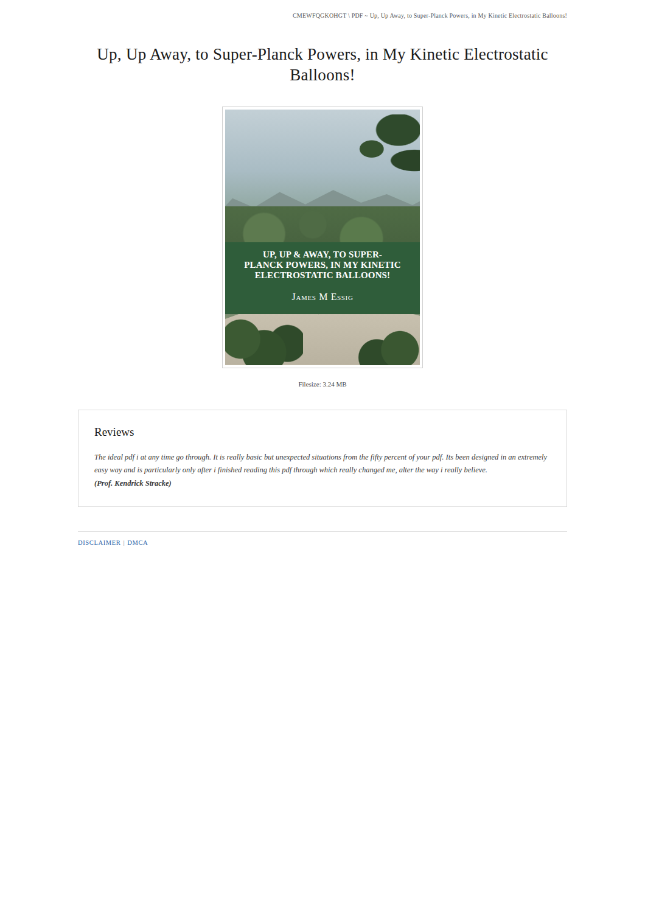CMEWFQGKOHGT \ PDF ~ Up, Up Away, to Super-Planck Powers, in My Kinetic Electrostatic Balloons!
Up, Up Away, to Super-Planck Powers, in My Kinetic Electrostatic Balloons!
Up, Up & Away, to Super-
Planck Powers, in My Kinetic
Electrostatic Balloons!
James M Essig
Filesize: 3.24 MB
Reviews
The ideal pdf i at any time go through. It is really basic but unexpected situations from the fifty percent of your pdf. Its been designed in an extremely easy way and is particularly only after i finished reading this pdf through which really changed me, alter the way i really believe.
(Prof. Kendrick Stracke)
DISCLAIMER|DMCA